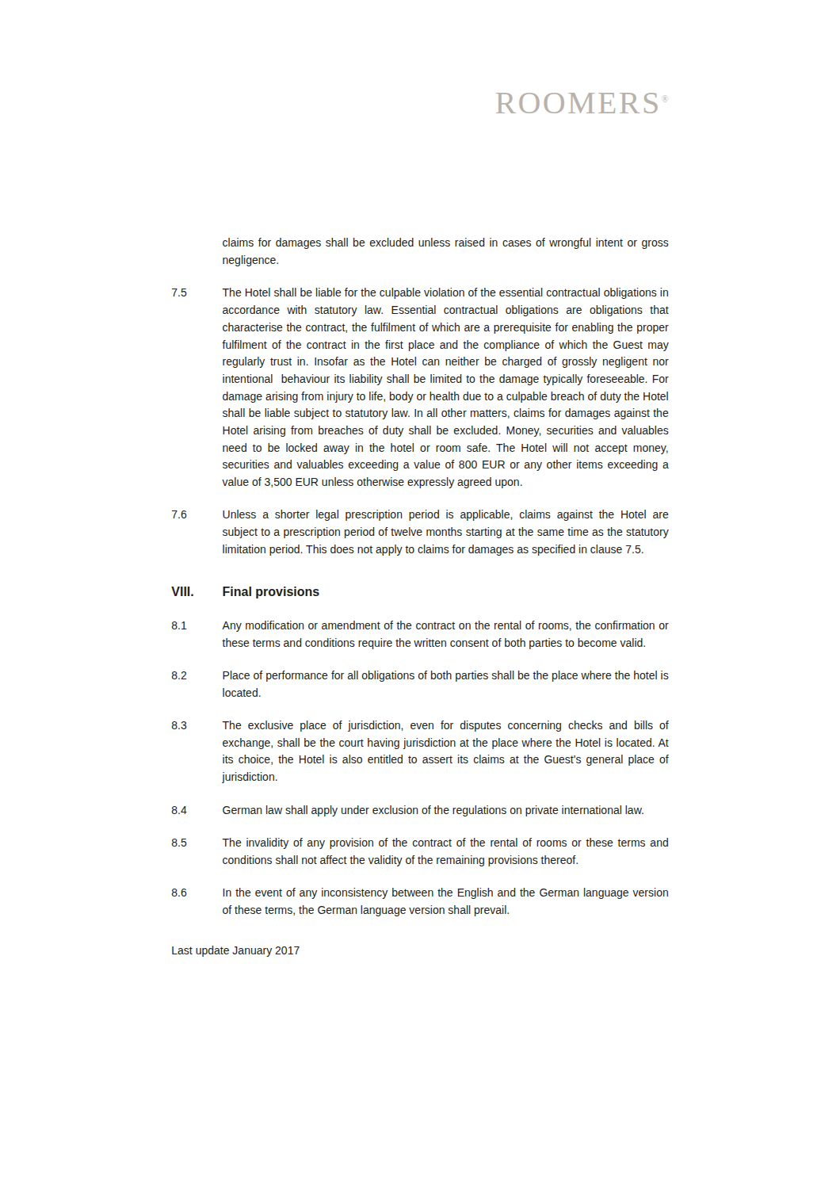ROOMERS®
claims for damages shall be excluded unless raised in cases of wrongful intent or gross negligence.
7.5
The Hotel shall be liable for the culpable violation of the essential contractual obligations in accordance with statutory law. Essential contractual obligations are obligations that characterise the contract, the fulfilment of which are a prerequisite for enabling the proper fulfilment of the contract in the first place and the compliance of which the Guest may regularly trust in. Insofar as the Hotel can neither be charged of grossly negligent nor intentional behaviour its liability shall be limited to the damage typically foreseeable. For damage arising from injury to life, body or health due to a culpable breach of duty the Hotel shall be liable subject to statutory law. In all other matters, claims for damages against the Hotel arising from breaches of duty shall be excluded. Money, securities and valuables need to be locked away in the hotel or room safe. The Hotel will not accept money, securities and valuables exceeding a value of 800 EUR or any other items exceeding a value of 3,500 EUR unless otherwise expressly agreed upon.
7.6
Unless a shorter legal prescription period is applicable, claims against the Hotel are subject to a prescription period of twelve months starting at the same time as the statutory limitation period. This does not apply to claims for damages as specified in clause 7.5.
VIII. Final provisions
8.1
Any modification or amendment of the contract on the rental of rooms, the confirmation or these terms and conditions require the written consent of both parties to become valid.
8.2
Place of performance for all obligations of both parties shall be the place where the hotel is located.
8.3
The exclusive place of jurisdiction, even for disputes concerning checks and bills of exchange, shall be the court having jurisdiction at the place where the Hotel is located. At its choice, the Hotel is also entitled to assert its claims at the Guest's general place of jurisdiction.
8.4
German law shall apply under exclusion of the regulations on private international law.
8.5
The invalidity of any provision of the contract of the rental of rooms or these terms and conditions shall not affect the validity of the remaining provisions thereof.
8.6
In the event of any inconsistency between the English and the German language version of these terms, the German language version shall prevail.
Last update January 2017